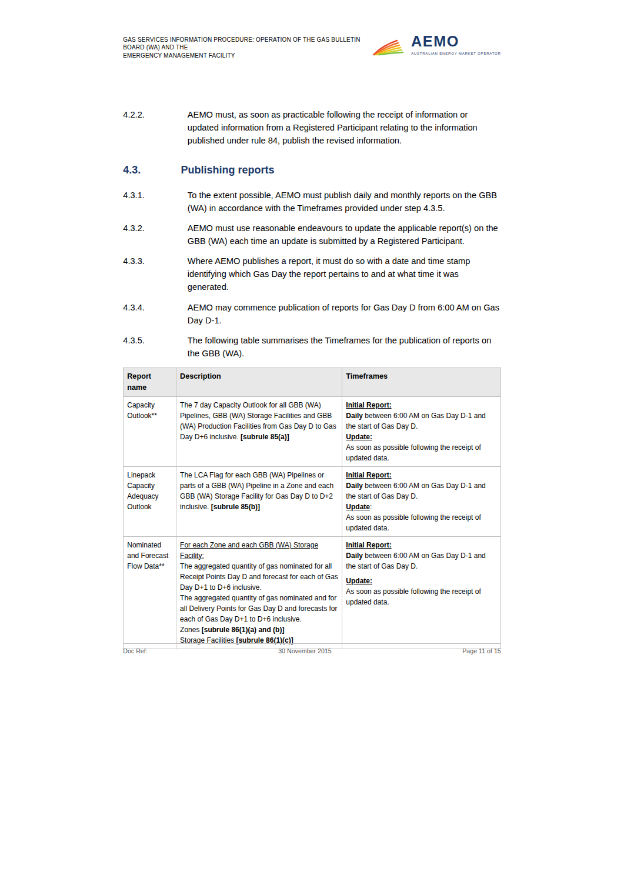Gas Services Information Procedure: Operation of the Gas Bulletin Board (WA) and the
Emergency Management Facility
AEMO
Australian Energy Market Operator
4.2.2.
AEMO must, as soon as practicable following the receipt of information or updated information from a Registered Participant relating to the information published under rule 84, publish the revised information.
4.3. Publishing reports
4.3.1.
To the extent possible, AEMO must publish daily and monthly reports on the GBB (WA) in accordance with the Timeframes provided under step 4.3.5.
4.3.2.
AEMO must use reasonable endeavours to update the applicable report(s) on the GBB (WA) each time an update is submitted by a Registered Participant.
4.3.3.
Where AEMO publishes a report, it must do so with a date and time stamp identifying which Gas Day the report pertains to and at what time it was generated.
4.3.4.
AEMO may commence publication of reports for Gas Day D from 6:00 AM on Gas Day D-1.
4.3.5.
The following table summarises the Timeframes for the publication of reports on the GBB (WA).
| Report name | Description | Timeframes |
| --- | --- | --- |
| Capacity Outlook** | The 7 day Capacity Outlook for all GBB (WA) Pipelines, GBB (WA) Storage Facilities and GBB (WA) Production Facilities from Gas Day D to Gas Day D+6 inclusive. [subrule 85(a)] | Initial Report: Daily between 6:00 AM on Gas Day D-1 and the start of Gas Day D. Update: As soon as possible following the receipt of updated data. |
| Linepack Capacity Adequacy Outlook | The LCA Flag for each GBB (WA) Pipelines or parts of a GBB (WA) Pipeline in a Zone and each GBB (WA) Storage Facility for Gas Day D to D+2 inclusive. [subrule 85(b)] | Initial Report: Daily between 6:00 AM on Gas Day D-1 and the start of Gas Day D. Update : As soon as possible following the receipt of updated data. |
| Nominated and Forecast Flow Data** | For each Zone and each GBB (WA) Storage Facility: The aggregated quantity of gas nominated for all Receipt Points Day D and forecast for each of Gas Day D+1 to D+6 inclusive. The aggregated quantity of gas nominated and for all Delivery Points for Gas Day D and forecasts for each of Gas Day D+1 to D+6 inclusive. Zones [subrule 86(1)(a) and (b)] Storage Facilities [subrule 86(1)(c)] | Initial Report: Daily between 6:00 AM on Gas Day D-1 and the start of Gas Day D. Update: As soon as possible following the receipt of updated data. |
Doc Ref: 30 November 2015 Page 11 of 15